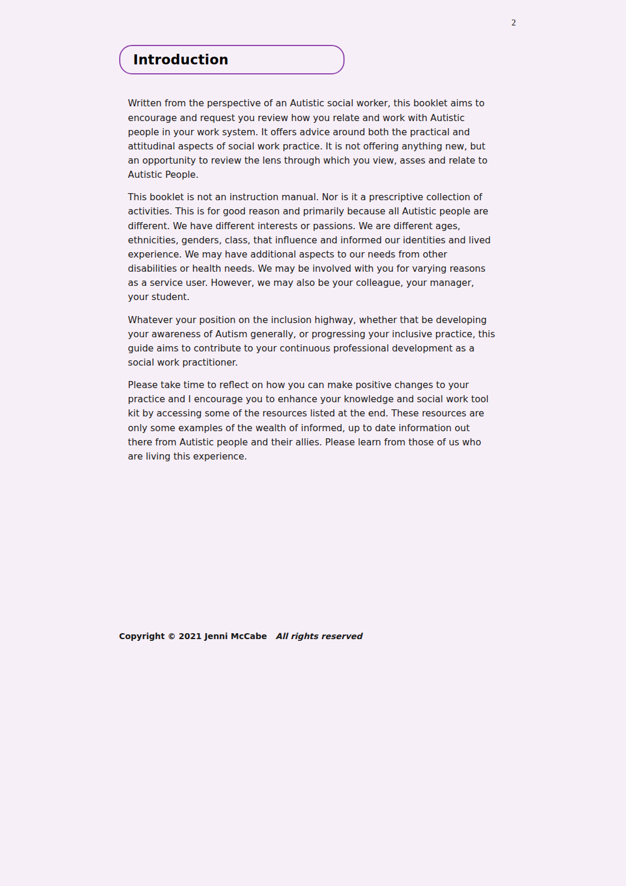2
Introduction
Written from the perspective of an Autistic social worker, this booklet aims to encourage and request you review how you relate and work with Autistic people in your work system. It offers advice around both the practical and attitudinal aspects of social work practice. It is not offering anything new, but an opportunity to review the lens through which you view, asses and relate to Autistic People.
This booklet is not an instruction manual. Nor is it a prescriptive collection of activities. This is for good reason and primarily because all Autistic people are different. We have different interests or passions. We are different ages, ethnicities, genders, class, that influence and informed our identities and lived experience. We may have additional aspects to our needs from other disabilities or health needs. We may be involved with you for varying reasons as a service user. However, we may also be your colleague, your manager, your student.
Whatever your position on the inclusion highway, whether that be developing your awareness of Autism generally, or progressing your inclusive practice, this guide aims to contribute to your continuous professional development as a social work practitioner.
Please take time to reflect on how you can make positive changes to your practice and I encourage you to enhance your knowledge and social work tool kit by accessing some of the resources listed at the end. These resources are only some examples of the wealth of informed, up to date information out there from Autistic people and their allies. Please learn from those of us who are living this experience.
Copyright © 2021 Jenni McCabe All rights reserved